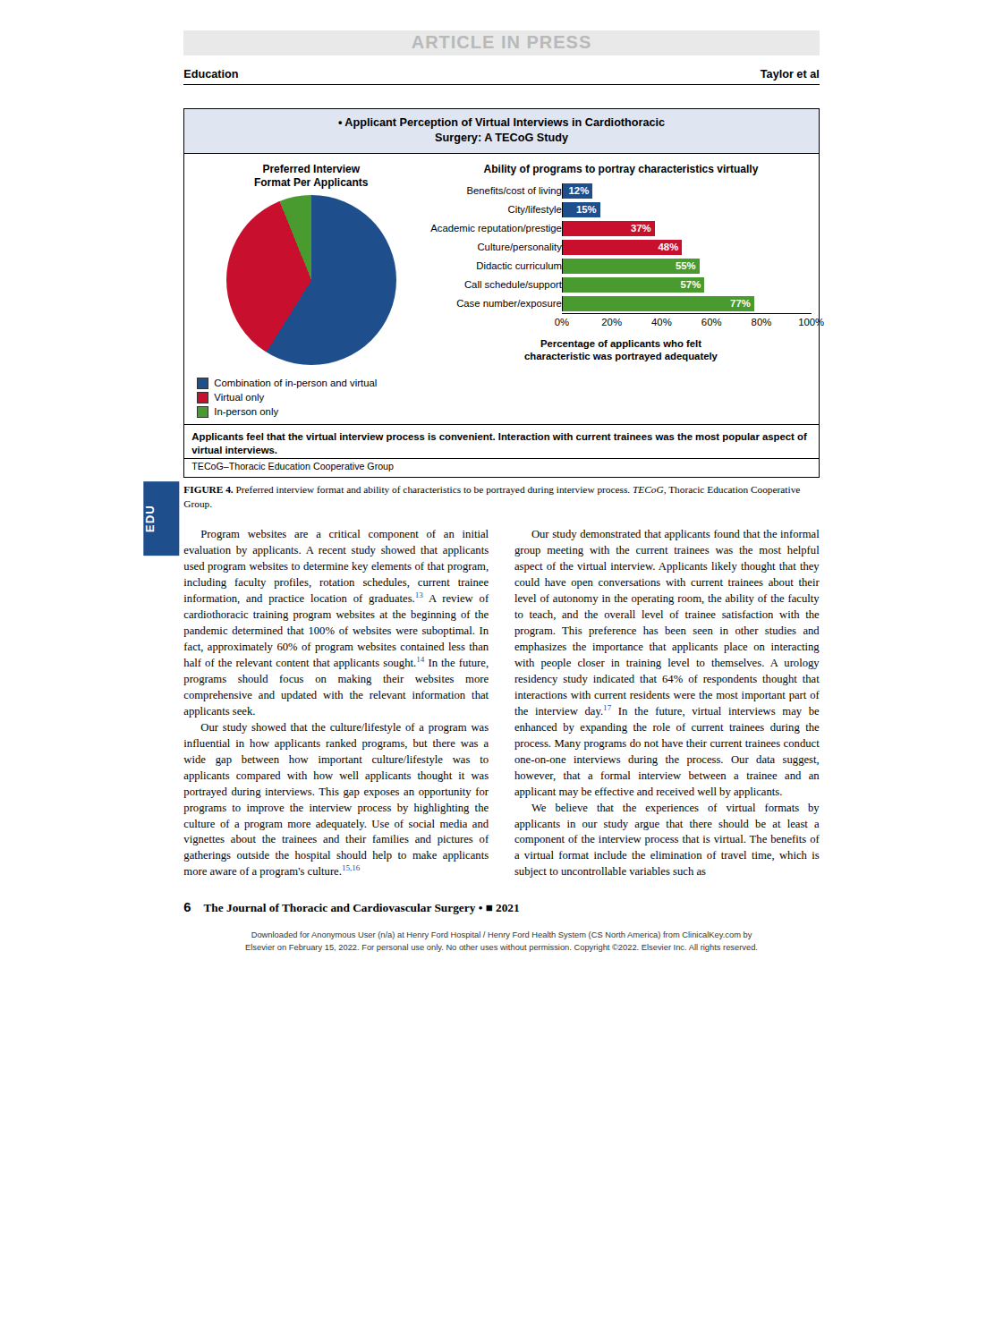ARTICLE IN PRESS
Education
Taylor et al
EDU
• Applicant Perception of Virtual Interviews in Cardiothoracic
Surgery: A TECoG Study
Preferred Interview
Format Per Applicants
Combination of in-person and virtual
Virtual only
In-person only
Ability of programs to portray characteristics virtually
| Benefits/cost of living | 12% |
| City/lifestyle | 15% |
| Academic reputation/prestige | 37% |
| Culture/personality | 48% |
| Didactic curriculum | 55% |
| Call schedule/support | 57% |
| Case number/exposure | 77% |
| | 0% 20% 40% 60% 80% 100% |
Percentage of applicants who felt
characteristic was portrayed adequately
Applicants feel that the virtual interview process is convenient. Interaction with current trainees was the most popular aspect of virtual interviews.
TECoG–Thoracic Education Cooperative Group
FIGURE 4. Preferred interview format and ability of characteristics to be portrayed during interview process. TECoG, Thoracic Education Cooperative Group.
Program websites are a critical component of an initial evaluation by applicants. A recent study showed that applicants used program websites to determine key elements of that program, including faculty profiles, rotation schedules, current trainee information, and practice location of graduates.13 A review of cardiothoracic training program websites at the beginning of the pandemic determined that 100% of websites were suboptimal. In fact, approximately 60% of program websites contained less than half of the relevant content that applicants sought.14 In the future, programs should focus on making their websites more comprehensive and updated with the relevant information that applicants seek.
Our study showed that the culture/lifestyle of a program was influential in how applicants ranked programs, but there was a wide gap between how important culture/lifestyle was to applicants compared with how well applicants thought it was portrayed during interviews. This gap exposes an opportunity for programs to improve the interview process by highlighting the culture of a program more adequately. Use of social media and vignettes about the trainees and their families and pictures of gatherings outside the hospital should help to make applicants more aware of a program's culture.15,16
Our study demonstrated that applicants found that the informal group meeting with the current trainees was the most helpful aspect of the virtual interview. Applicants likely thought that they could have open conversations with current trainees about their level of autonomy in the operating room, the ability of the faculty to teach, and the overall level of trainee satisfaction with the program. This preference has been seen in other studies and emphasizes the importance that applicants place on interacting with people closer in training level to themselves. A urology residency study indicated that 64% of respondents thought that interactions with current residents were the most important part of the interview day.17 In the future, virtual interviews may be enhanced by expanding the role of current trainees during the process. Many programs do not have their current trainees conduct one-on-one interviews during the process. Our data suggest, however, that a formal interview between a trainee and an applicant may be effective and received well by applicants.
We believe that the experiences of virtual formats by applicants in our study argue that there should be at least a component of the interview process that is virtual. The benefits of a virtual format include the elimination of travel time, which is subject to uncontrollable variables such as
6
The Journal of Thoracic and Cardiovascular Surgery • ■ 2021
Downloaded for Anonymous User (n/a) at Henry Ford Hospital / Henry Ford Health System (CS North America) from ClinicalKey.com by
Elsevier on February 15, 2022. For personal use only. No other uses without permission. Copyright ©2022. Elsevier Inc. All rights reserved.